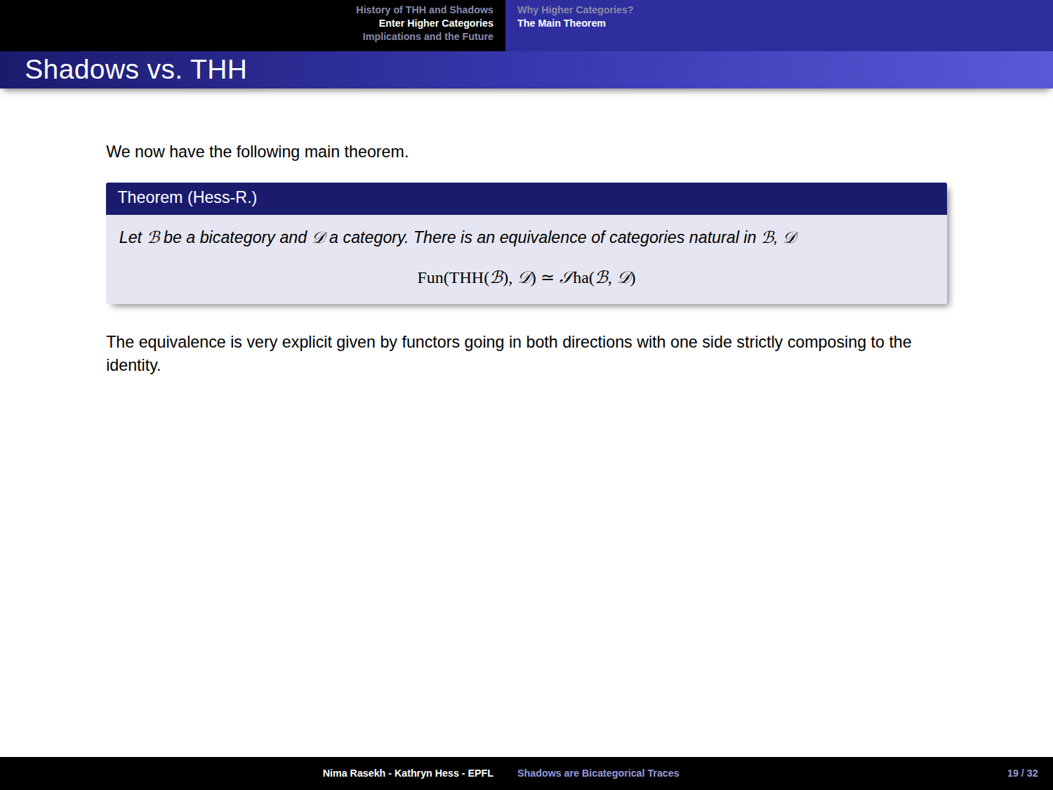History of THH and Shadows
Enter Higher Categories
Implications and the Future
Why Higher Categories?
The Main Theorem
Shadows vs. THH
We now have the following main theorem.
Theorem (Hess-R.)
Let ℬ be a bicategory and 𝒟 a category. There is an equivalence of categories natural in ℬ, 𝒟
Fun(THH(ℬ), 𝒟) ≃ 𝒮ha(ℬ, 𝒟)
The equivalence is very explicit given by functors going in both directions with one side strictly composing to the identity.
Nima Rasekh - Kathryn Hess - EPFL
Shadows are Bicategorical Traces
19 / 32